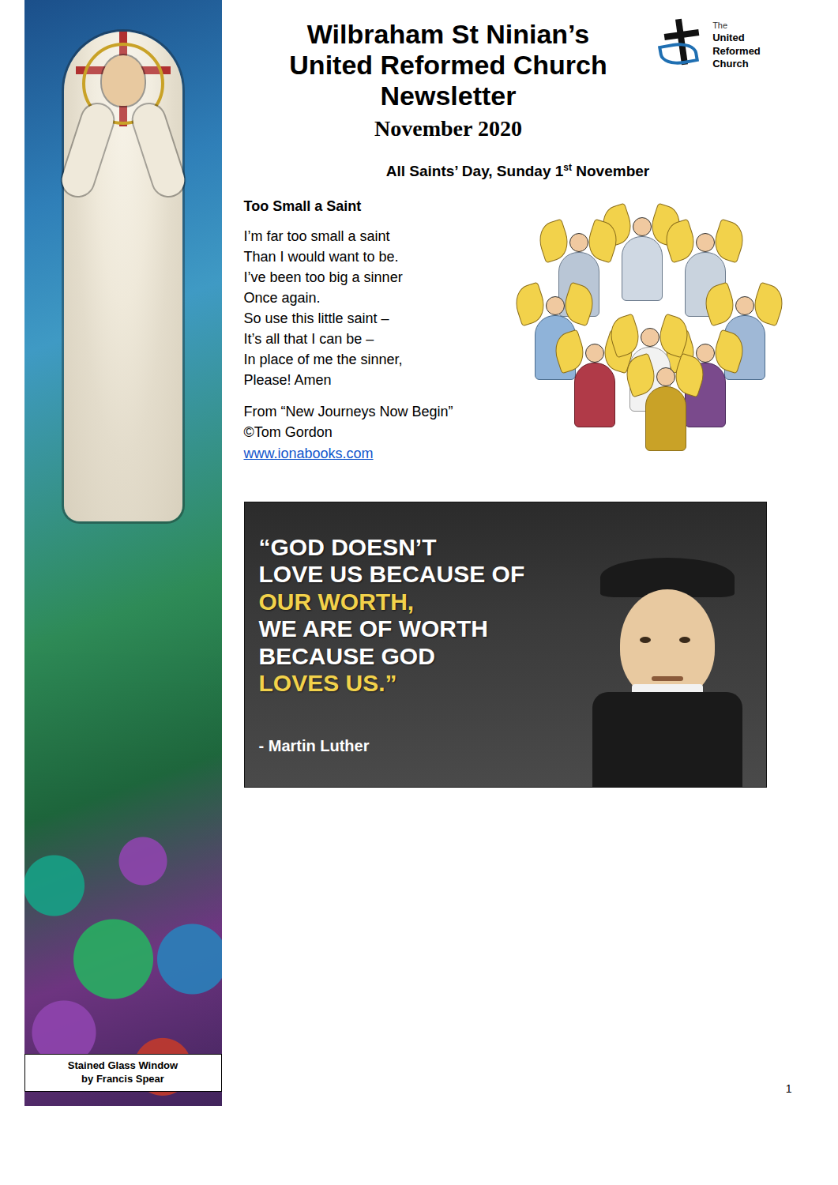Stained Glass Window
by Francis Spear
Wilbraham St Ninian’s
United Reformed Church
Newsletter
November 2020
The
United
Reformed
Church
All Saints’ Day, Sunday 1st November
Too Small a Saint
I’m far too small a saint
Than I would want to be.
I’ve been too big a sinner
Once again.
So use this little saint –
It’s all that I can be –
In place of me the sinner,
Please! Amen
From “New Journeys Now Begin”
©Tom Gordon
www.ionabooks.com
“GOD DOESN’T
LOVE US BECAUSE OF
OUR WORTH,
WE ARE OF WORTH
BECAUSE GOD
LOVES US.”
- Martin Luther
1